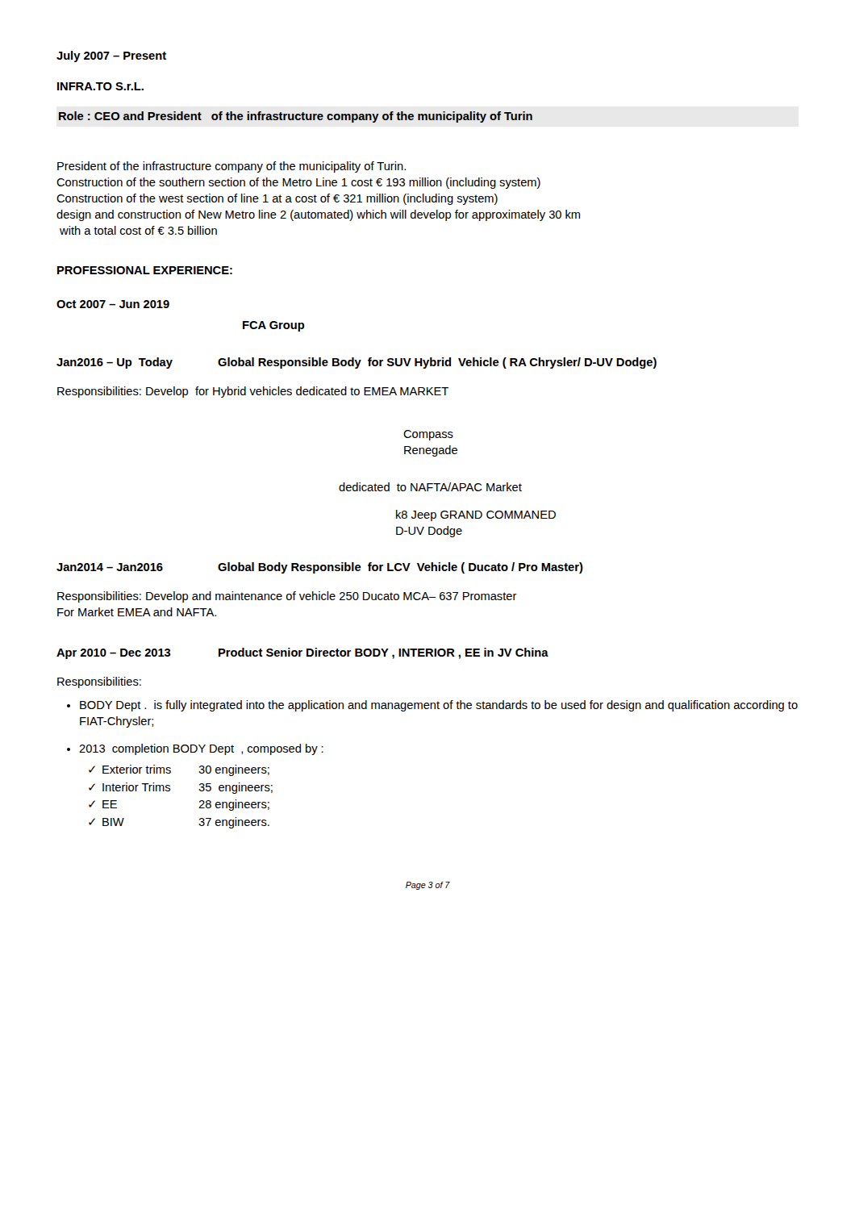July 2007 – Present
INFRA.TO S.r.L.
Role : CEO and President of the infrastructure company of the municipality of Turin
President of the infrastructure company of the municipality of Turin.
Construction of the southern section of the Metro Line 1 cost € 193 million (including system)
Construction of the west section of line 1 at a cost of € 321 million (including system)
design and construction of New Metro line 2 (automated) which will develop for approximately 30 km
with a total cost of € 3.5 billion
PROFESSIONAL EXPERIENCE:
Oct 2007 – Jun 2019
FCA Group
Jan2016 – Up Today Global Responsible Body for SUV Hybrid Vehicle ( RA Chrysler/ D-UV Dodge)
Responsibilities: Develop for Hybrid vehicles dedicated to EMEA MARKET
Compass
Renegade
dedicated to NAFTA/APAC Market
k8 Jeep GRAND COMMANED
D-UV Dodge
Jan2014 – Jan2016 Global Body Responsible for LCV Vehicle ( Ducato / Pro Master)
Responsibilities: Develop and maintenance of vehicle 250 Ducato MCA– 637 Promaster
For Market EMEA and NAFTA.
Apr 2010 – Dec 2013 Product Senior Director BODY , INTERIOR , EE in JV China
Responsibilities:
BODY Dept . is fully integrated into the application and management of the standards to be used for design and qualification according to FIAT-Chrysler;
2013 completion BODY Dept , composed by :
Exterior trims30 engineers;
Interior Trims35 engineers;
EE28 engineers;
BIW37 engineers.
Page 3 of 7